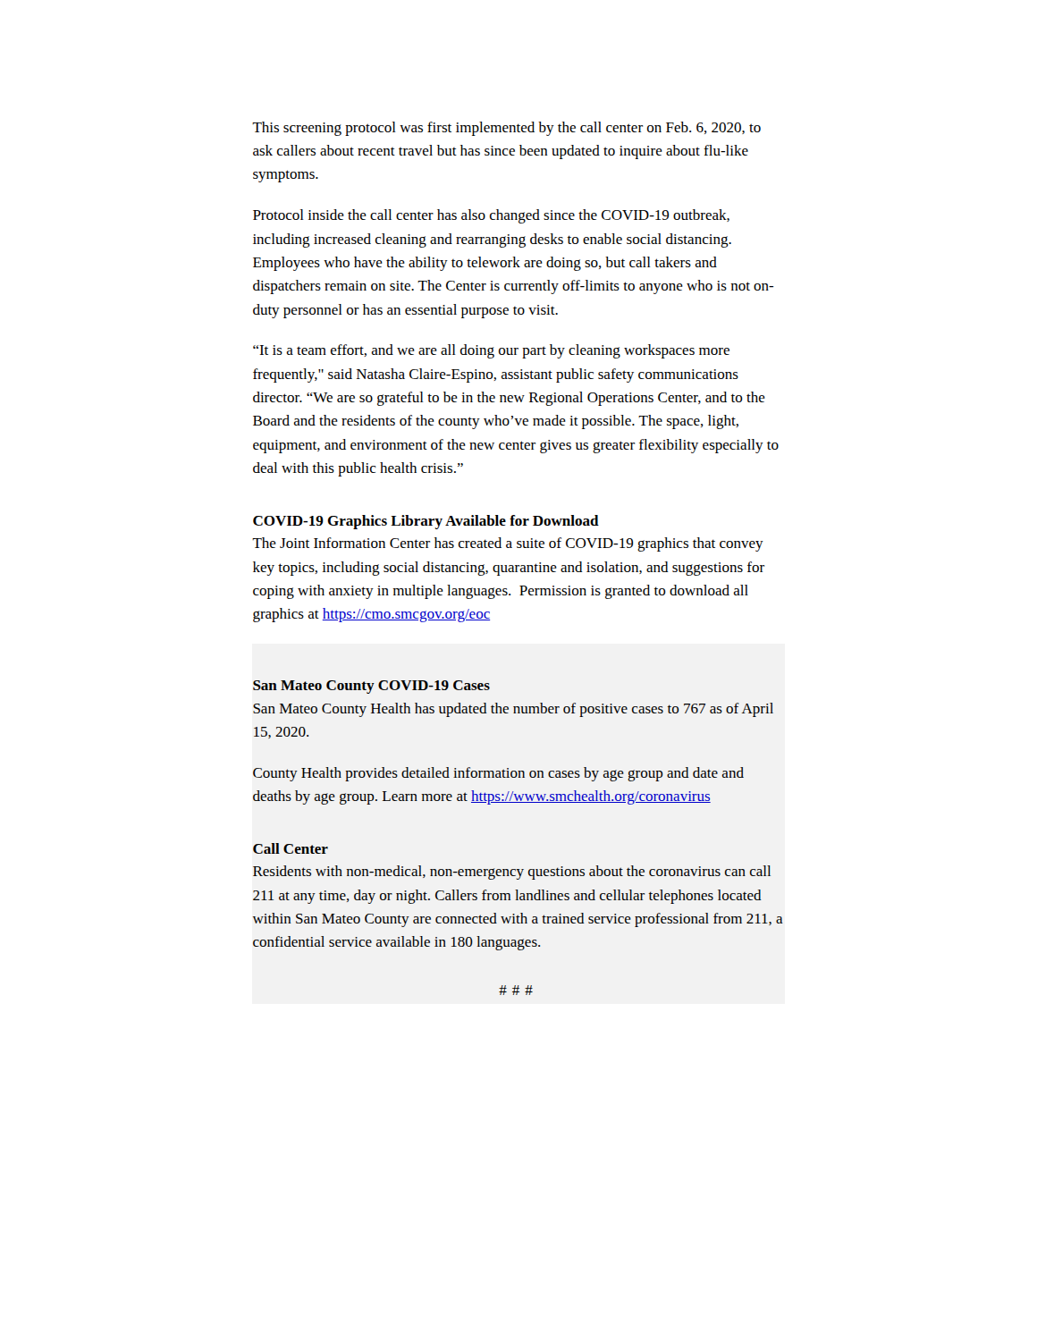This screening protocol was first implemented by the call center on Feb. 6, 2020, to ask callers about recent travel but has since been updated to inquire about flu-like symptoms.
Protocol inside the call center has also changed since the COVID-19 outbreak, including increased cleaning and rearranging desks to enable social distancing. Employees who have the ability to telework are doing so, but call takers and dispatchers remain on site. The Center is currently off-limits to anyone who is not on-duty personnel or has an essential purpose to visit.
“It is a team effort, and we are all doing our part by cleaning workspaces more frequently," said Natasha Claire-Espino, assistant public safety communications director. “We are so grateful to be in the new Regional Operations Center, and to the Board and the residents of the county who’ve made it possible. The space, light, equipment, and environment of the new center gives us greater flexibility especially to deal with this public health crisis.”
COVID-19 Graphics Library Available for Download
The Joint Information Center has created a suite of COVID-19 graphics that convey key topics, including social distancing, quarantine and isolation, and suggestions for coping with anxiety in multiple languages. Permission is granted to download all graphics at https://cmo.smcgov.org/eoc
San Mateo County COVID-19 Cases
San Mateo County Health has updated the number of positive cases to 767 as of April 15, 2020.
County Health provides detailed information on cases by age group and date and deaths by age group. Learn more at https://www.smchealth.org/coronavirus
Call Center
Residents with non-medical, non-emergency questions about the coronavirus can call 211 at any time, day or night. Callers from landlines and cellular telephones located within San Mateo County are connected with a trained service professional from 211, a confidential service available in 180 languages.
###